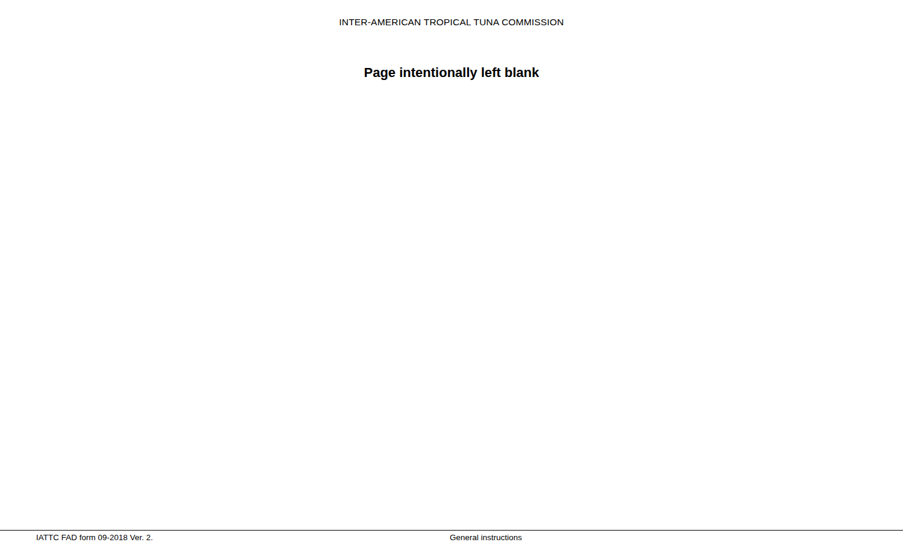INTER-AMERICAN TROPICAL TUNA COMMISSION
Page intentionally left blank
IATTC FAD form 09-2018 Ver. 2. General instructions